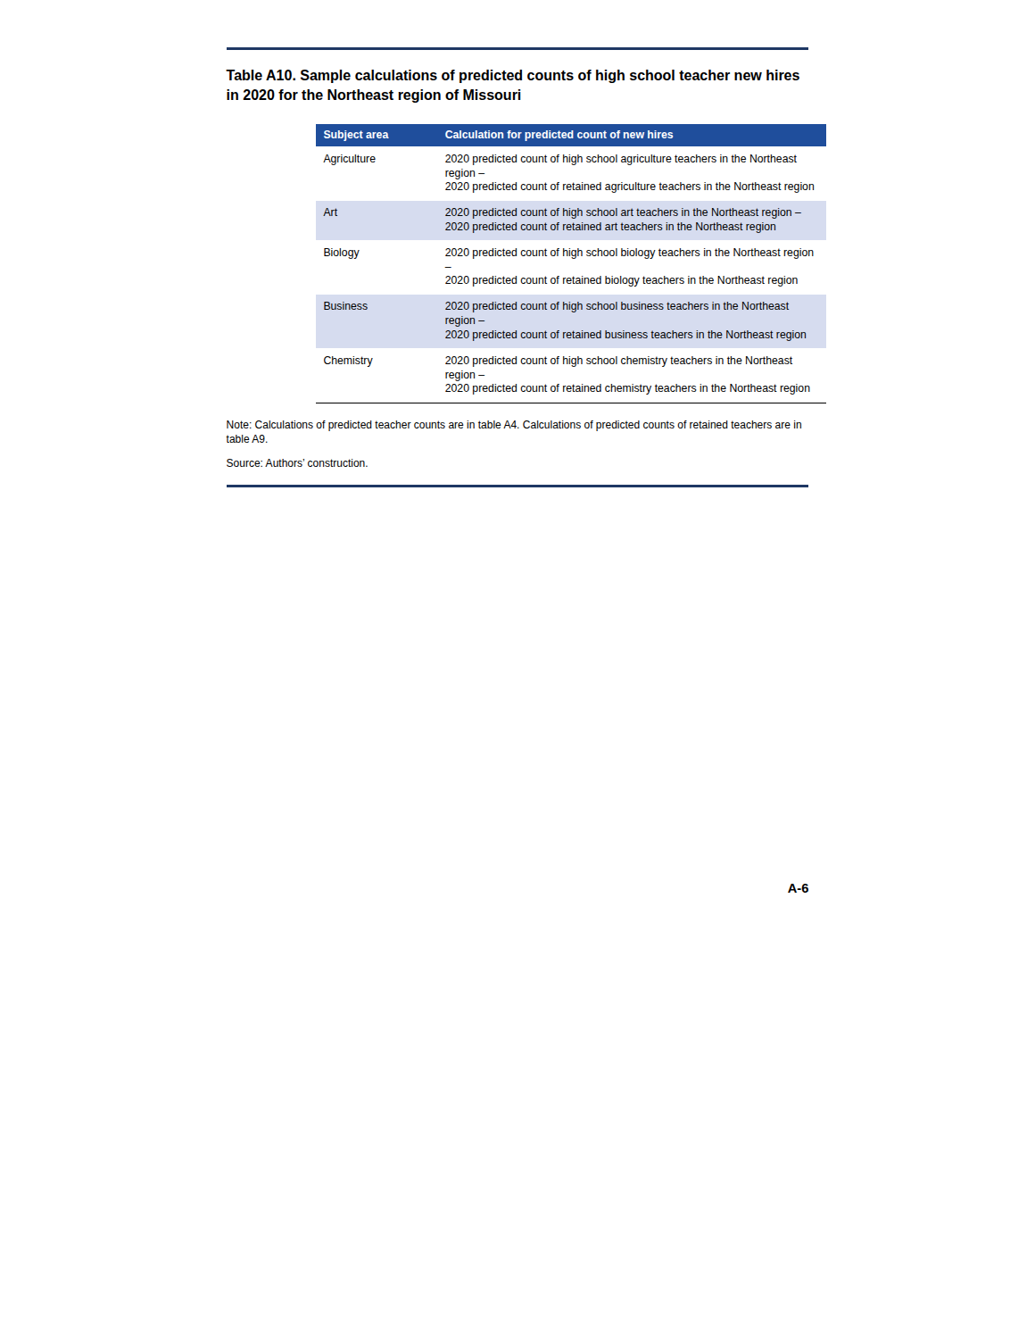Table A10. Sample calculations of predicted counts of high school teacher new hires in 2020 for the Northeast region of Missouri
| Subject area | Calculation for predicted count of new hires |
| --- | --- |
| Agriculture | 2020 predicted count of high school agriculture teachers in the Northeast region – 2020 predicted count of retained agriculture teachers in the Northeast region |
| Art | 2020 predicted count of high school art teachers in the Northeast region – 2020 predicted count of retained art teachers in the Northeast region |
| Biology | 2020 predicted count of high school biology teachers in the Northeast region – 2020 predicted count of retained biology teachers in the Northeast region |
| Business | 2020 predicted count of high school business teachers in the Northeast region – 2020 predicted count of retained business teachers in the Northeast region |
| Chemistry | 2020 predicted count of high school chemistry teachers in the Northeast region – 2020 predicted count of retained chemistry teachers in the Northeast region |
Note: Calculations of predicted teacher counts are in table A4. Calculations of predicted counts of retained teachers are in table A9.
Source: Authors’ construction.
A-6